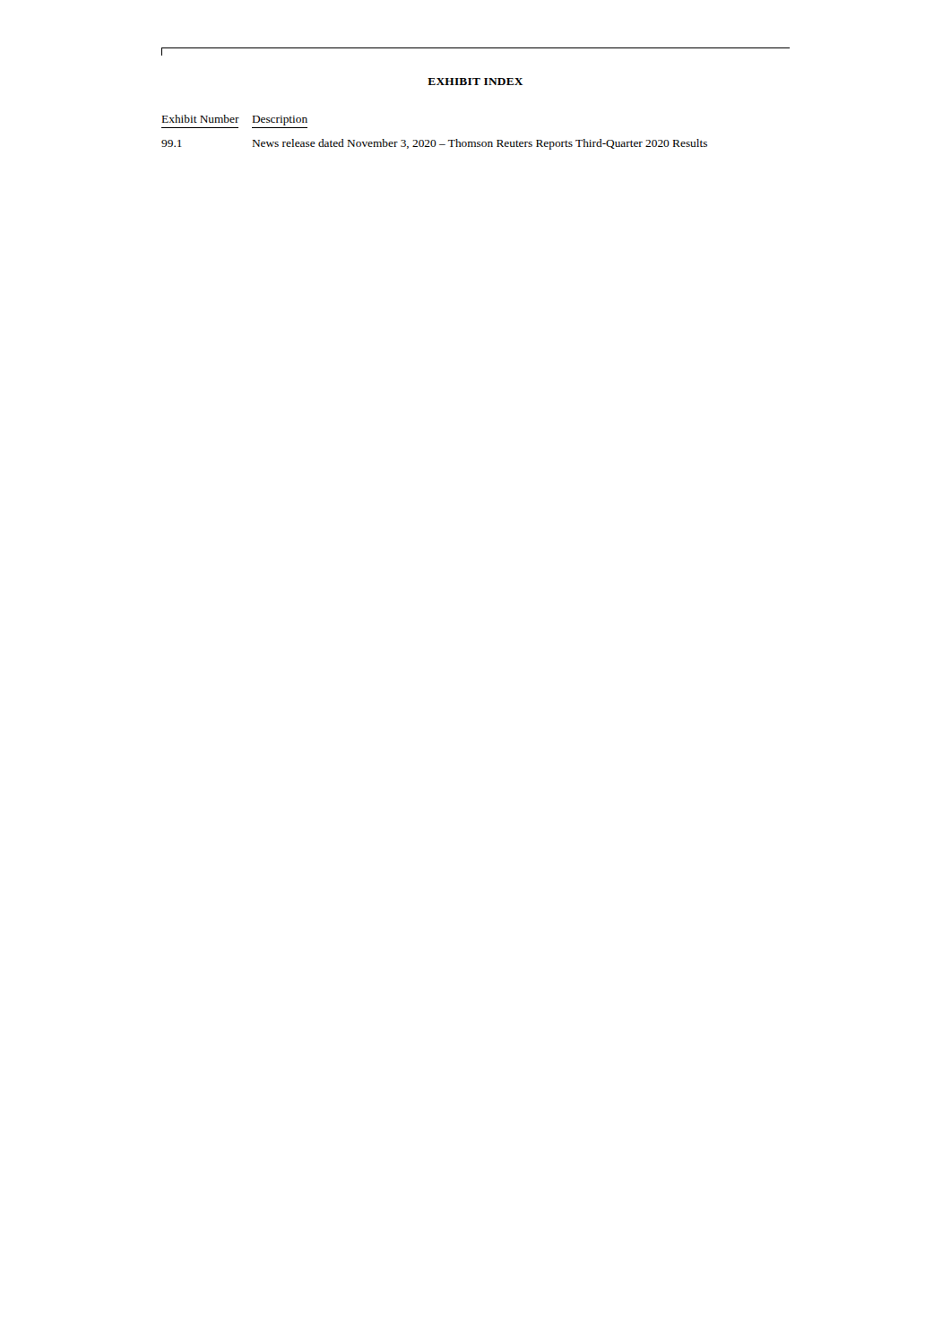EXHIBIT INDEX
| Exhibit Number | Description |
| --- | --- |
| 99.1 | News release dated November 3, 2020 – Thomson Reuters Reports Third-Quarter 2020 Results |